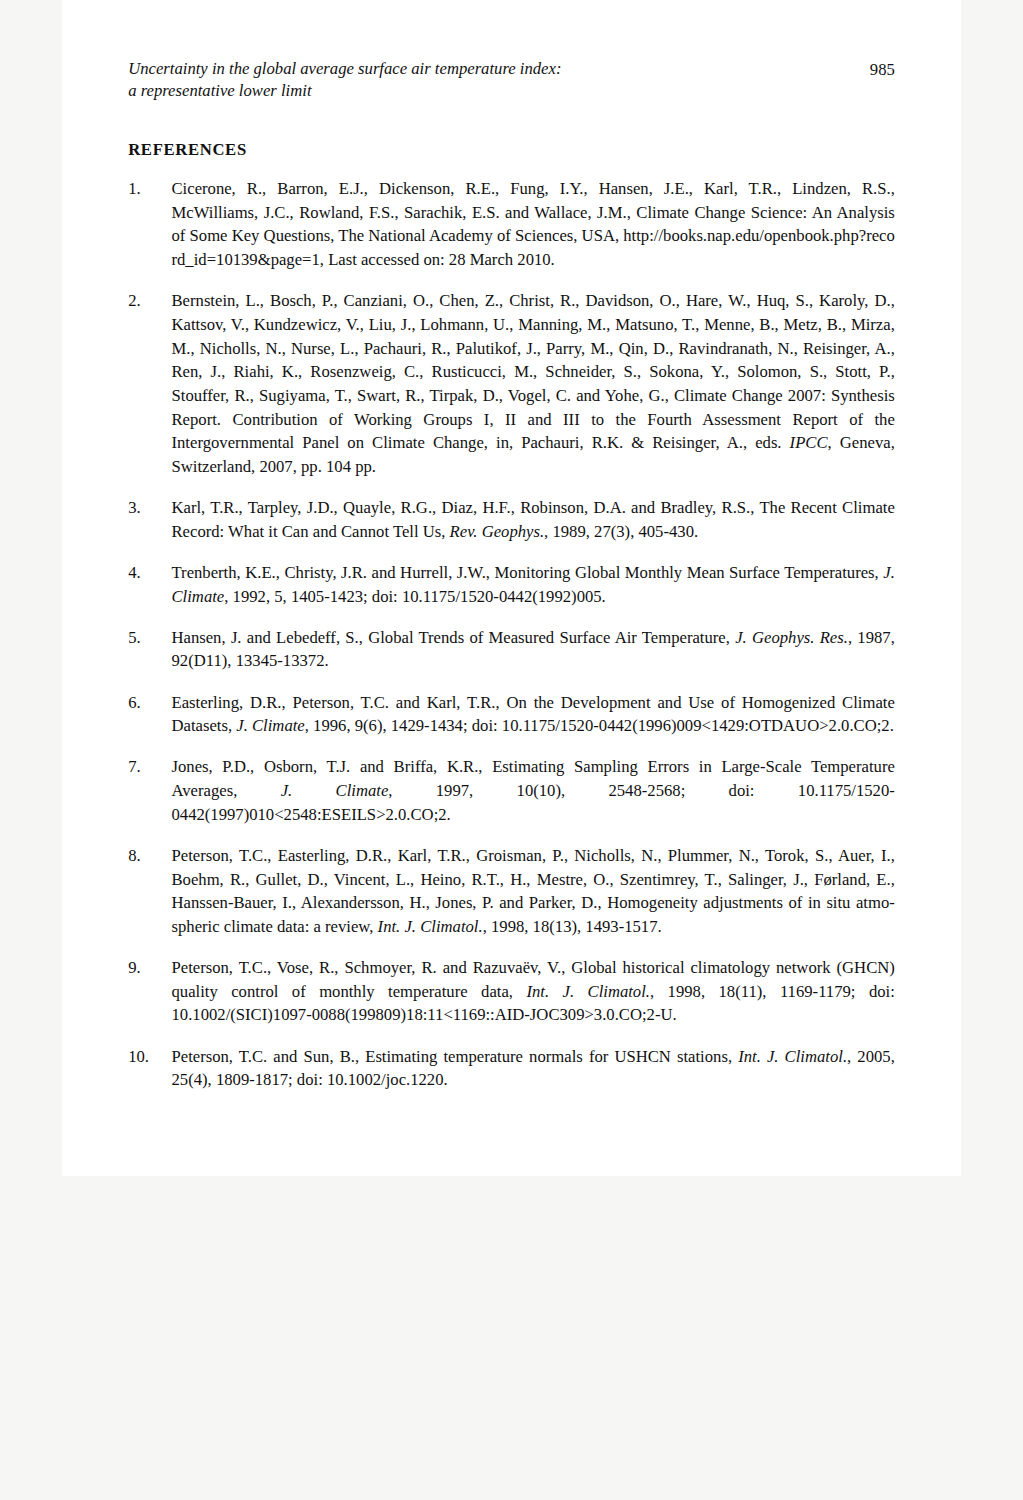Uncertainty in the global average surface air temperature index:
a representative lower limit
985
REFERENCES
Cicerone, R., Barron, E.J., Dickenson, R.E., Fung, I.Y., Hansen, J.E., Karl, T.R., Lindzen, R.S., McWilliams, J.C., Rowland, F.S., Sarachik, E.S. and Wallace, J.M., Climate Change Science: An Analysis of Some Key Questions, The National Academy of Sciences, USA, http://books.nap.edu/openbook.php?record_id=10139&page=1, Last accessed on: 28 March 2010.
Bernstein, L., Bosch, P., Canziani, O., Chen, Z., Christ, R., Davidson, O., Hare, W., Huq, S., Karoly, D., Kattsov, V., Kundzewicz, V., Liu, J., Lohmann, U., Manning, M., Matsuno, T., Menne, B., Metz, B., Mirza, M., Nicholls, N., Nurse, L., Pachauri, R., Palutikof, J., Parry, M., Qin, D., Ravindranath, N., Reisinger, A., Ren, J., Riahi, K., Rosenzweig, C., Rusticucci, M., Schneider, S., Sokona, Y., Solomon, S., Stott, P., Stouffer, R., Sugiyama, T., Swart, R., Tirpak, D., Vogel, C. and Yohe, G., Climate Change 2007: Synthesis Report. Contribution of Working Groups I, II and III to the Fourth Assessment Report of the Intergovernmental Panel on Climate Change, in, Pachauri, R.K. & Reisinger, A., eds. IPCC, Geneva, Switzerland, 2007, pp. 104 pp.
Karl, T.R., Tarpley, J.D., Quayle, R.G., Diaz, H.F., Robinson, D.A. and Bradley, R.S., The Recent Climate Record: What it Can and Cannot Tell Us, Rev. Geophys., 1989, 27(3), 405-430.
Trenberth, K.E., Christy, J.R. and Hurrell, J.W., Monitoring Global Monthly Mean Surface Temperatures, J. Climate, 1992, 5, 1405-1423; doi: 10.1175/1520-0442(1992)005.
Hansen, J. and Lebedeff, S., Global Trends of Measured Surface Air Temperature, J. Geophys. Res., 1987, 92(D11), 13345-13372.
Easterling, D.R., Peterson, T.C. and Karl, T.R., On the Development and Use of Homogenized Climate Datasets, J. Climate, 1996, 9(6), 1429-1434; doi: 10.1175/1520-0442(1996)009<1429:OTDAUO>2.0.CO;2.
Jones, P.D., Osborn, T.J. and Briffa, K.R., Estimating Sampling Errors in Large-Scale Temperature Averages, J. Climate, 1997, 10(10), 2548-2568; doi: 10.1175/1520-0442(1997)010<2548:ESEILS>2.0.CO;2.
Peterson, T.C., Easterling, D.R., Karl, T.R., Groisman, P., Nicholls, N., Plummer, N., Torok, S., Auer, I., Boehm, R., Gullet, D., Vincent, L., Heino, R.T., H., Mestre, O., Szentimrey, T., Salinger, J., Førland, E., Hanssen-Bauer, I., Alexandersson, H., Jones, P. and Parker, D., Homogeneity adjustments of in situ atmospheric climate data: a review, Int. J. Climatol., 1998, 18(13), 1493-1517.
Peterson, T.C., Vose, R., Schmoyer, R. and Razuvaëv, V., Global historical climatology network (GHCN) quality control of monthly temperature data, Int. J. Climatol., 1998, 18(11), 1169-1179; doi: 10.1002/(SICI)1097-0088(199809)18:11<1169::AID-JOC309>3.0.CO;2-U.
Peterson, T.C. and Sun, B., Estimating temperature normals for USHCN stations, Int. J. Climatol., 2005, 25(4), 1809-1817; doi: 10.1002/joc.1220.